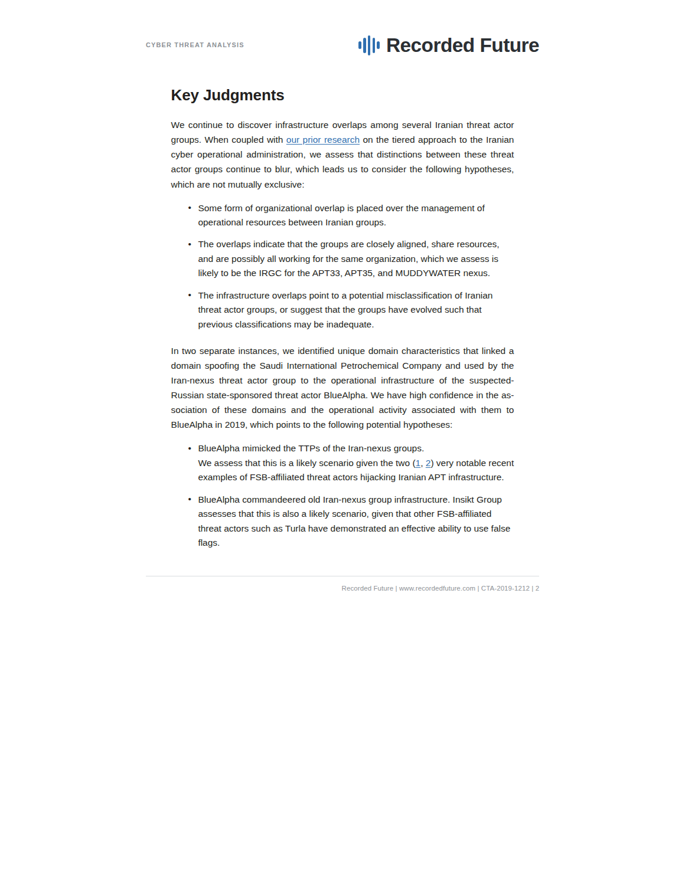Cyber Threat Analysis
Recorded Future
Key Judgments
We continue to discover infrastructure overlaps among several Iranian threat actor groups. When coupled with our prior research on the tiered approach to the Iranian cyber operational administration, we assess that distinctions between these threat actor groups continue to blur, which leads us to consider the following hypotheses, which are not mutually exclusive:
Some form of organizational overlap is placed over the management of operational resources between Iranian groups.
The overlaps indicate that the groups are closely aligned, share resources, and are possibly all working for the same organization, which we assess is likely to be the IRGC for the APT33, APT35, and MUDDYWATER nexus.
The infrastructure overlaps point to a potential misclassification of Iranian threat actor groups, or suggest that the groups have evolved such that previous classifications may be inadequate.
In two separate instances, we identified unique domain characteristics that linked a domain spoofing the Saudi International Petrochemical Company and used by the Iran-nexus threat actor group to the operational infrastructure of the suspected-Russian state-sponsored threat actor BlueAlpha. We have high confidence in the association of these domains and the operational activity associated with them to BlueAlpha in 2019, which points to the following potential hypotheses:
BlueAlpha mimicked the TTPs of the Iran-nexus groups.
We assess that this is a likely scenario given the two (1, 2) very notable recent examples of FSB-affiliated threat actors hijacking Iranian APT infrastructure.
BlueAlpha commandeered old Iran-nexus group infrastructure. Insikt Group assesses that this is also a likely scenario, given that other FSB-affiliated threat actors such as Turla have demonstrated an effective ability to use false flags.
Recorded Future | www.recordedfuture.com | CTA-2019-1212 | 2